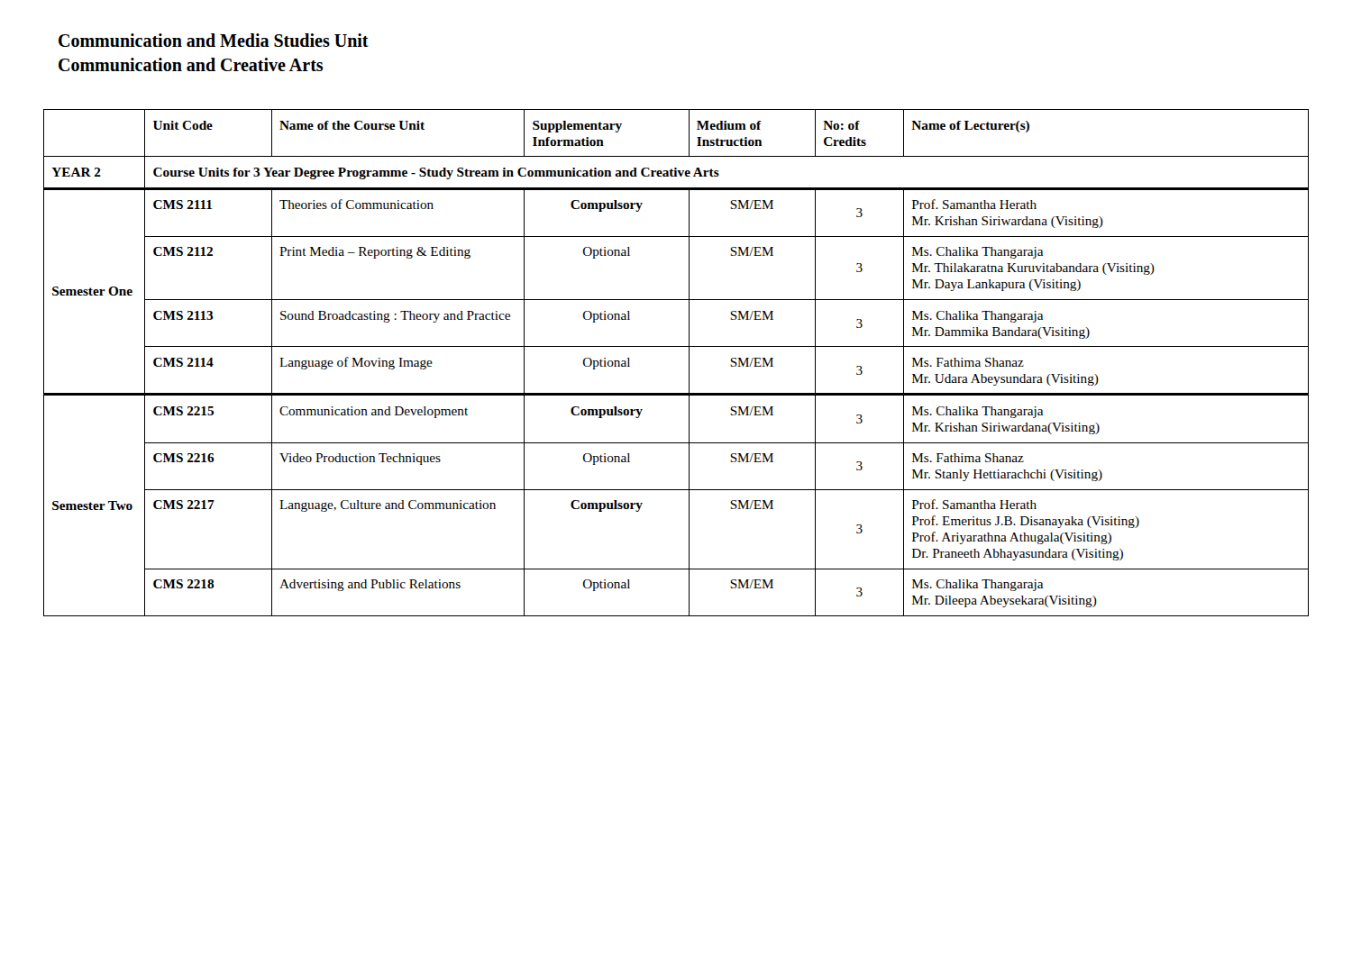Communication and Media Studies Unit
Communication and Creative Arts
| | Unit Code | Name of the Course Unit | Supplementary Information | Medium of Instruction | No: of Credits | Name of Lecturer(s) |
| --- | --- | --- | --- | --- | --- | --- |
| YEAR 2 | Course Units for 3 Year Degree Programme - Study Stream in Communication and Creative Arts |
| Semester One | CMS 2111 | Theories of Communication | Compulsory | SM/EM | 3 | Prof. Samantha Herath Mr. Krishan Siriwardana (Visiting) |
| CMS 2112 | Print Media – Reporting & Editing | Optional | SM/EM | 3 | Ms. Chalika Thangaraja Mr. Thilakaratna Kuruvitabandara (Visiting) Mr. Daya Lankapura (Visiting) |
| CMS 2113 | Sound Broadcasting : Theory and Practice | Optional | SM/EM | 3 | Ms. Chalika Thangaraja Mr. Dammika Bandara(Visiting) |
| CMS 2114 | Language of Moving Image | Optional | SM/EM | 3 | Ms. Fathima Shanaz Mr. Udara Abeysundara (Visiting) |
| Semester Two | CMS 2215 | Communication and Development | Compulsory | SM/EM | 3 | Ms. Chalika Thangaraja Mr. Krishan Siriwardana(Visiting) |
| CMS 2216 | Video Production Techniques | Optional | SM/EM | 3 | Ms. Fathima Shanaz Mr. Stanly Hettiarachchi (Visiting) |
| CMS 2217 | Language, Culture and Communication | Compulsory | SM/EM | 3 | Prof. Samantha Herath Prof. Emeritus J.B. Disanayaka (Visiting) Prof. Ariyarathna Athugala(Visiting) Dr. Praneeth Abhayasundara (Visiting) |
| CMS 2218 | Advertising and Public Relations | Optional | SM/EM | 3 | Ms. Chalika Thangaraja Mr. Dileepa Abeysekara(Visiting) |